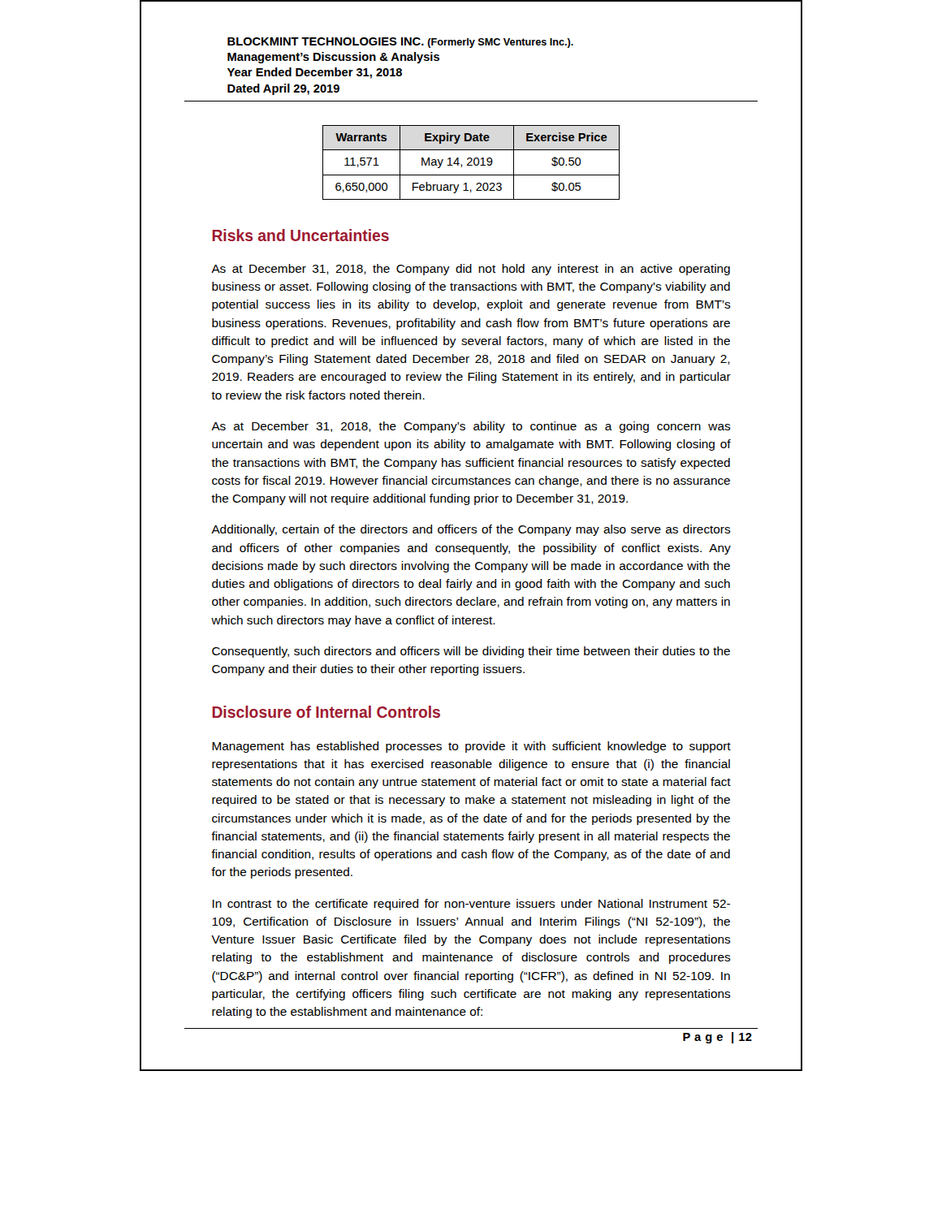BLOCKMINT TECHNOLOGIES INC. (Formerly SMC Ventures Inc.).
Management’s Discussion & Analysis
Year Ended December 31, 2018
Dated April 29, 2019
| Warrants | Expiry Date | Exercise Price |
| --- | --- | --- |
| 11,571 | May 14, 2019 | $0.50 |
| 6,650,000 | February 1, 2023 | $0.05 |
Risks and Uncertainties
As at December 31, 2018, the Company did not hold any interest in an active operating business or asset. Following closing of the transactions with BMT, the Company's viability and potential success lies in its ability to develop, exploit and generate revenue from BMT’s business operations. Revenues, profitability and cash flow from BMT’s future operations are difficult to predict and will be influenced by several factors, many of which are listed in the Company’s Filing Statement dated December 28, 2018 and filed on SEDAR on January 2, 2019. Readers are encouraged to review the Filing Statement in its entirely, and in particular to review the risk factors noted therein.
As at December 31, 2018, the Company’s ability to continue as a going concern was uncertain and was dependent upon its ability to amalgamate with BMT. Following closing of the transactions with BMT, the Company has sufficient financial resources to satisfy expected costs for fiscal 2019. However financial circumstances can change, and there is no assurance the Company will not require additional funding prior to December 31, 2019.
Additionally, certain of the directors and officers of the Company may also serve as directors and officers of other companies and consequently, the possibility of conflict exists. Any decisions made by such directors involving the Company will be made in accordance with the duties and obligations of directors to deal fairly and in good faith with the Company and such other companies. In addition, such directors declare, and refrain from voting on, any matters in which such directors may have a conflict of interest.
Consequently, such directors and officers will be dividing their time between their duties to the Company and their duties to their other reporting issuers.
Disclosure of Internal Controls
Management has established processes to provide it with sufficient knowledge to support representations that it has exercised reasonable diligence to ensure that (i) the financial statements do not contain any untrue statement of material fact or omit to state a material fact required to be stated or that is necessary to make a statement not misleading in light of the circumstances under which it is made, as of the date of and for the periods presented by the financial statements, and (ii) the financial statements fairly present in all material respects the financial condition, results of operations and cash flow of the Company, as of the date of and for the periods presented.
In contrast to the certificate required for non-venture issuers under National Instrument 52-109, Certification of Disclosure in Issuers’ Annual and Interim Filings (“NI 52-109”), the Venture Issuer Basic Certificate filed by the Company does not include representations relating to the establishment and maintenance of disclosure controls and procedures (“DC&P”) and internal control over financial reporting (“ICFR”), as defined in NI 52-109. In particular, the certifying officers filing such certificate are not making any representations relating to the establishment and maintenance of:
P a g e | 12